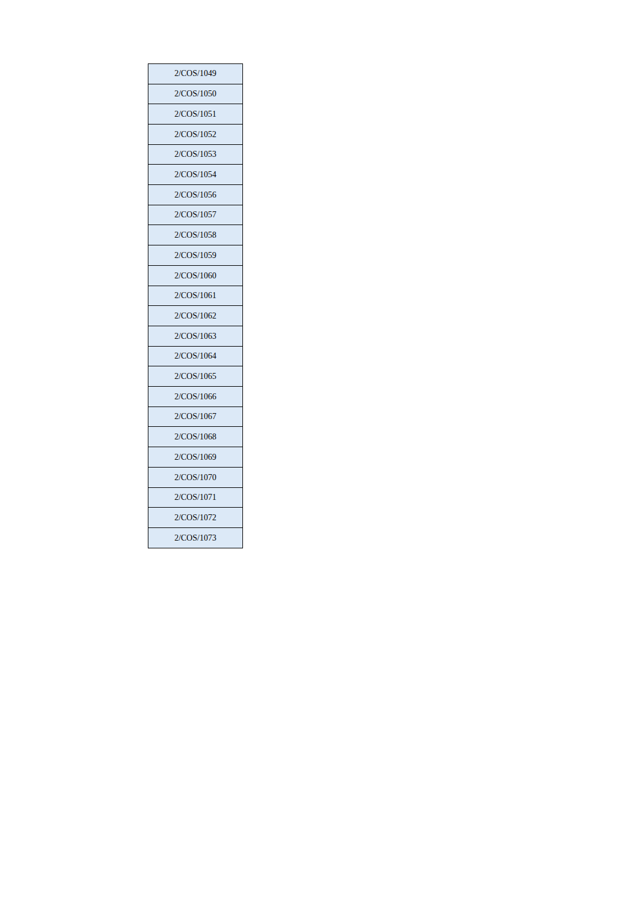| 2/COS/1049 |
| 2/COS/1050 |
| 2/COS/1051 |
| 2/COS/1052 |
| 2/COS/1053 |
| 2/COS/1054 |
| 2/COS/1056 |
| 2/COS/1057 |
| 2/COS/1058 |
| 2/COS/1059 |
| 2/COS/1060 |
| 2/COS/1061 |
| 2/COS/1062 |
| 2/COS/1063 |
| 2/COS/1064 |
| 2/COS/1065 |
| 2/COS/1066 |
| 2/COS/1067 |
| 2/COS/1068 |
| 2/COS/1069 |
| 2/COS/1070 |
| 2/COS/1071 |
| 2/COS/1072 |
| 2/COS/1073 |